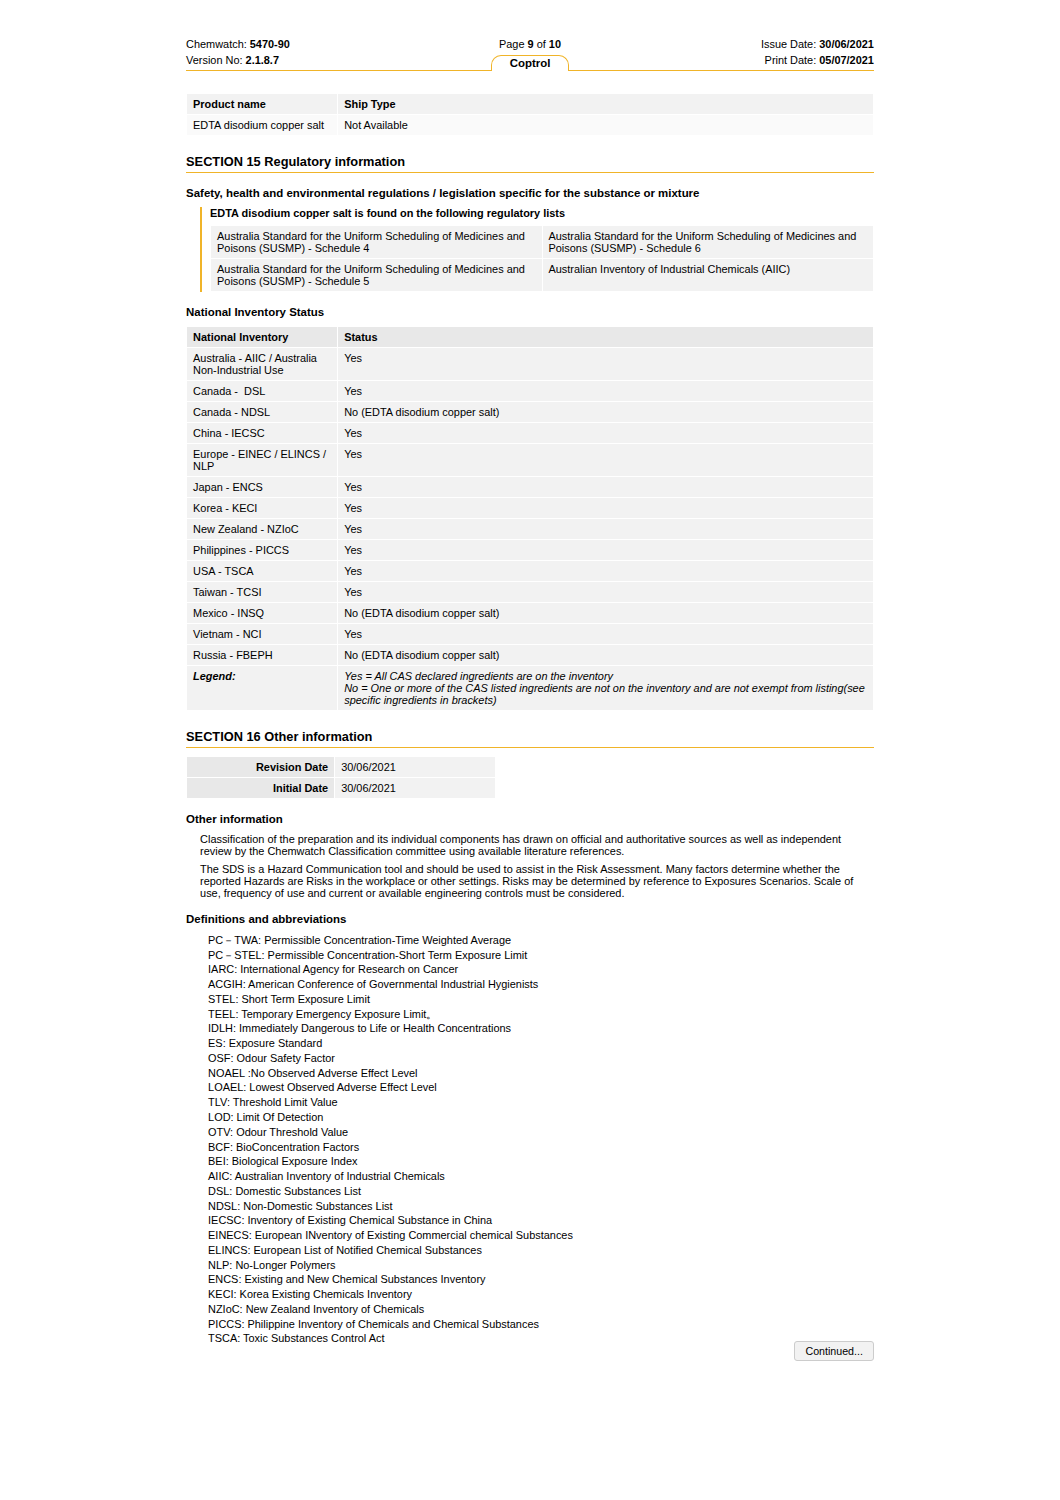Chemwatch: 5470-90
Version No: 2.1.8.7
Page 9 of 10
Coptrol
Issue Date: 30/06/2021
Print Date: 05/07/2021
| Product name | Ship Type |
| EDTA disodium copper salt | Not Available |
SECTION 15 Regulatory information
Safety, health and environmental regulations / legislation specific for the substance or mixture
EDTA disodium copper salt is found on the following regulatory lists
| Australia Standard for the Uniform Scheduling of Medicines and Poisons (SUSMP) - Schedule 4 | Australia Standard for the Uniform Scheduling of Medicines and Poisons (SUSMP) - Schedule 6 |
| Australia Standard for the Uniform Scheduling of Medicines and Poisons (SUSMP) - Schedule 5 | Australian Inventory of Industrial Chemicals (AIIC) |
National Inventory Status
| National Inventory | Status |
| Australia - AIIC / Australia Non-Industrial Use | Yes |
| Canada - DSL | Yes |
| Canada - NDSL | No (EDTA disodium copper salt) |
| China - IECSC | Yes |
| Europe - EINEC / ELINCS / NLP | Yes |
| Japan - ENCS | Yes |
| Korea - KECI | Yes |
| New Zealand - NZIoC | Yes |
| Philippines - PICCS | Yes |
| USA - TSCA | Yes |
| Taiwan - TCSI | Yes |
| Mexico - INSQ | No (EDTA disodium copper salt) |
| Vietnam - NCI | Yes |
| Russia - FBEPH | No (EDTA disodium copper salt) |
| Legend: | Yes = All CAS declared ingredients are on the inventory No = One or more of the CAS listed ingredients are not on the inventory and are not exempt from listing(see specific ingredients in brackets) |
SECTION 16 Other information
| Revision Date | 30/06/2021 |
| Initial Date | 30/06/2021 |
Other information
Classification of the preparation and its individual components has drawn on official and authoritative sources as well as independent review by the Chemwatch Classification committee using available literature references.
The SDS is a Hazard Communication tool and should be used to assist in the Risk Assessment. Many factors determine whether the reported Hazards are Risks in the workplace or other settings. Risks may be determined by reference to Exposures Scenarios. Scale of use, frequency of use and current or available engineering controls must be considered.
Definitions and abbreviations
PC－TWA: Permissible Concentration-Time Weighted Average
PC－STEL: Permissible Concentration-Short Term Exposure Limit
IARC: International Agency for Research on Cancer
ACGIH: American Conference of Governmental Industrial Hygienists
STEL: Short Term Exposure Limit
TEEL: Temporary Emergency Exposure Limit。
IDLH: Immediately Dangerous to Life or Health Concentrations
ES: Exposure Standard
OSF: Odour Safety Factor
NOAEL :No Observed Adverse Effect Level
LOAEL: Lowest Observed Adverse Effect Level
TLV: Threshold Limit Value
LOD: Limit Of Detection
OTV: Odour Threshold Value
BCF: BioConcentration Factors
BEI: Biological Exposure Index
AIIC: Australian Inventory of Industrial Chemicals
DSL: Domestic Substances List
NDSL: Non-Domestic Substances List
IECSC: Inventory of Existing Chemical Substance in China
EINECS: European INventory of Existing Commercial chemical Substances
ELINCS: European List of Notified Chemical Substances
NLP: No-Longer Polymers
ENCS: Existing and New Chemical Substances Inventory
KECI: Korea Existing Chemicals Inventory
NZIoC: New Zealand Inventory of Chemicals
PICCS: Philippine Inventory of Chemicals and Chemical Substances
TSCA: Toxic Substances Control Act
Continued...